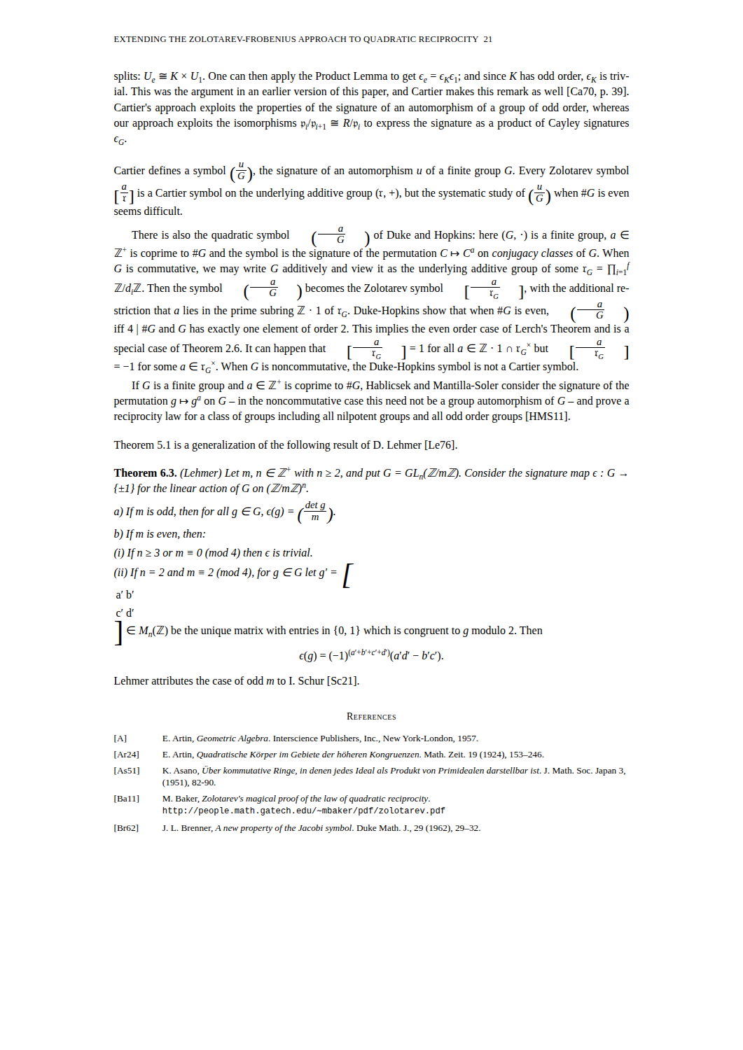EXTENDING THE ZOLOTAREV-FROBENIUS APPROACH TO QUADRATIC RECIPROCITY 21
splits: Ue ≅ K × U1. One can then apply the Product Lemma to get ϵe = ϵK ϵ1; and since K has odd order, ϵK is trivial. This was the argument in an earlier version of this paper, and Cartier makes this remark as well [Ca70, p. 39]. Cartier's approach exploits the properties of the signature of an automorphism of a group of odd order, whereas our approach exploits the isomorphisms 𝔭i/𝔭i+1 ≅ R/𝔭i to express the signature as a product of Cayley signatures ϵG.
Cartier defines a symbol (uG), the signature of an automorphism u of a finite group G. Every Zolotarev symbol [a𝔯] is a Cartier symbol on the underlying additive group (𝔯, +), but the systematic study of (uG) when #G is even seems difficult.
There is also the quadratic symbol (aG) of Duke and Hopkins: here (G, ·) is a finite group, a ∈ ℤ+ is coprime to #G and the symbol is the signature of the permutation C ↦ Ca on conjugacy classes of G. When G is commutative, we may write G additively and view it as the underlying additive group of some 𝔯G = ∏i=1f ℤ/di ℤ. Then the symbol (aG) becomes the Zolotarev symbol [a𝔯G], with the additional restriction that a lies in the prime subring ℤ · 1 of 𝔯G. Duke-Hopkins show that when #G is even, (aG) iff 4 | #G and G has exactly one element of order 2. This implies the even order case of Lerch's Theorem and is a special case of Theorem 2.6. It can happen that [a𝔯G] = 1 for all a ∈ ℤ · 1 ∩ 𝔯G× but [a𝔯G] = −1 for some a ∈ 𝔯G×. When G is noncommutative, the Duke-Hopkins symbol is not a Cartier symbol.
If G is a finite group and a ∈ ℤ+ is coprime to #G, Hablicsek and Mantilla-Soler consider the signature of the permutation g ↦ ga on G – in the noncommutative case this need not be a group automorphism of G – and prove a reciprocity law for a class of groups including all nilpotent groups and all odd order groups [HMS11].
Theorem 5.1 is a generalization of the following result of D. Lehmer [Le76].
Theorem 6.3. (Lehmer) Let m, n ∈ ℤ+ with n ≥ 2, and put G = GLn(ℤ/m ℤ). Consider the signature map ϵ : G → {±1} for the linear action of G on (ℤ/m ℤ)n.
a) If m is odd, then for all g ∈ G, ϵ(g) = (det g m).
b) If m is even, then:
(i) If n ≥ 3 or m ≡ 0 (mod 4) then ϵ is trivial.
(ii) If n = 2 and m ≡ 2 (mod 4), for g ∈ G let g′ = [
| a′ | b′ |
| c′ | d′ |
] ∈ Mn(ℤ) be the unique matrix with entries in {0, 1} which is congruent to g modulo 2. Then
ϵ(g) = (−1)(a′+b′+c′+d′)(a′d′ − b′c′).
Lehmer attributes the case of odd m to I. Schur [Sc21].
References
[A]
E. Artin, Geometric Algebra. Interscience Publishers, Inc., New York-London, 1957.
[Ar24]
E. Artin, Quadratische Körper im Gebiete der höheren Kongruenzen. Math. Zeit. 19 (1924), 153–246.
[As51]
K. Asano, Über kommutative Ringe, in denen jedes Ideal als Produkt von Primidealen darstellbar ist. J. Math. Soc. Japan 3, (1951), 82-90.
[Ba11]
M. Baker, Zolotarev's magical proof of the law of quadratic reciprocity.
http://people.math.gatech.edu/∼mbaker/pdf/zolotarev.pdf
[Br62]
J. L. Brenner, A new property of the Jacobi symbol. Duke Math. J., 29 (1962), 29–32.